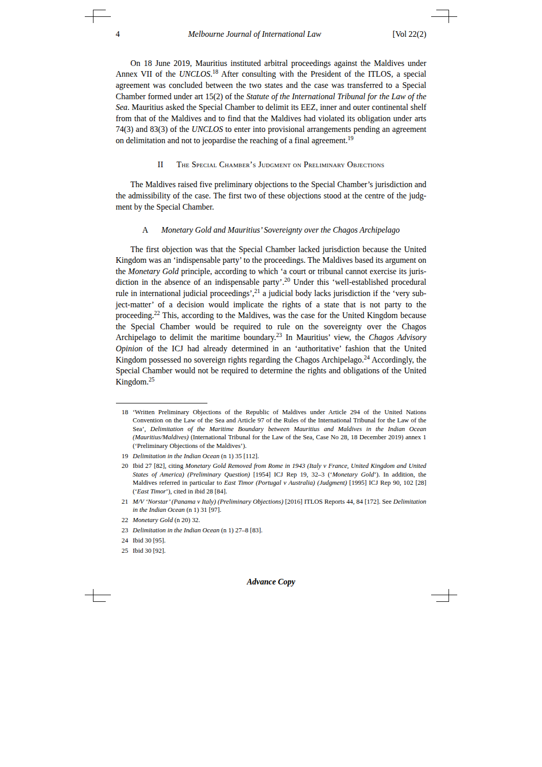4
Melbourne Journal of International Law
[Vol 22(2)
On 18 June 2019, Mauritius instituted arbitral proceedings against the Maldives under Annex VII of the UNCLOS.18 After consulting with the President of the ITLOS, a special agreement was concluded between the two states and the case was transferred to a Special Chamber formed under art 15(2) of the Statute of the International Tribunal for the Law of the Sea. Mauritius asked the Special Chamber to delimit its EEZ, inner and outer continental shelf from that of the Maldives and to find that the Maldives had violated its obligation under arts 74(3) and 83(3) of the UNCLOS to enter into provisional arrangements pending an agreement on delimitation and not to jeopardise the reaching of a final agreement.19
IIThe Special Chamber’s Judgment on Preliminary Objections
The Maldives raised five preliminary objections to the Special Chamber’s jurisdiction and the admissibility of the case. The first two of these objections stood at the centre of the judgment by the Special Chamber.
AMonetary Gold and Mauritius’ Sovereignty over the Chagos Archipelago
The first objection was that the Special Chamber lacked jurisdiction because the United Kingdom was an ‘indispensable party’ to the proceedings. The Maldives based its argument on the Monetary Gold principle, according to which ‘a court or tribunal cannot exercise its jurisdiction in the absence of an indispensable party’.20 Under this ‘well-established procedural rule in international judicial proceedings’,21 a judicial body lacks jurisdiction if the ‘very subject-matter’ of a decision would implicate the rights of a state that is not party to the proceeding.22 This, according to the Maldives, was the case for the United Kingdom because the Special Chamber would be required to rule on the sovereignty over the Chagos Archipelago to delimit the maritime boundary.23 In Mauritius’ view, the Chagos Advisory Opinion of the ICJ had already determined in an ‘authoritative’ fashion that the United Kingdom possessed no sovereign rights regarding the Chagos Archipelago.24 Accordingly, the Special Chamber would not be required to determine the rights and obligations of the United Kingdom.25
18 ‘Written Preliminary Objections of the Republic of Maldives under Article 294 of the United Nations Convention on the Law of the Sea and Article 97 of the Rules of the International Tribunal for the Law of the Sea’, Delimitation of the Maritime Boundary between Mauritius and Maldives in the Indian Ocean (Mauritius/Maldives) (International Tribunal for the Law of the Sea, Case No 28, 18 December 2019) annex 1 (‘Preliminary Objections of the Maldives’).
19 Delimitation in the Indian Ocean (n 1) 35 [112].
20 Ibid 27 [82], citing Monetary Gold Removed from Rome in 1943 (Italy v France, United Kingdom and United States of America) (Preliminary Question) [1954] ICJ Rep 19, 32–3 (‘Monetary Gold’). In addition, the Maldives referred in particular to East Timor (Portugal v Australia) (Judgment) [1995] ICJ Rep 90, 102 [28] (‘East Timor’), cited in ibid 28 [84].
21 M/V ‘Norstar’ (Panama v Italy) (Preliminary Objections) [2016] ITLOS Reports 44, 84 [172]. See Delimitation in the Indian Ocean (n 1) 31 [97].
22 Monetary Gold (n 20) 32.
23 Delimitation in the Indian Ocean (n 1) 27–8 [83].
24 Ibid 30 [95].
25 Ibid 30 [92].
Advance Copy